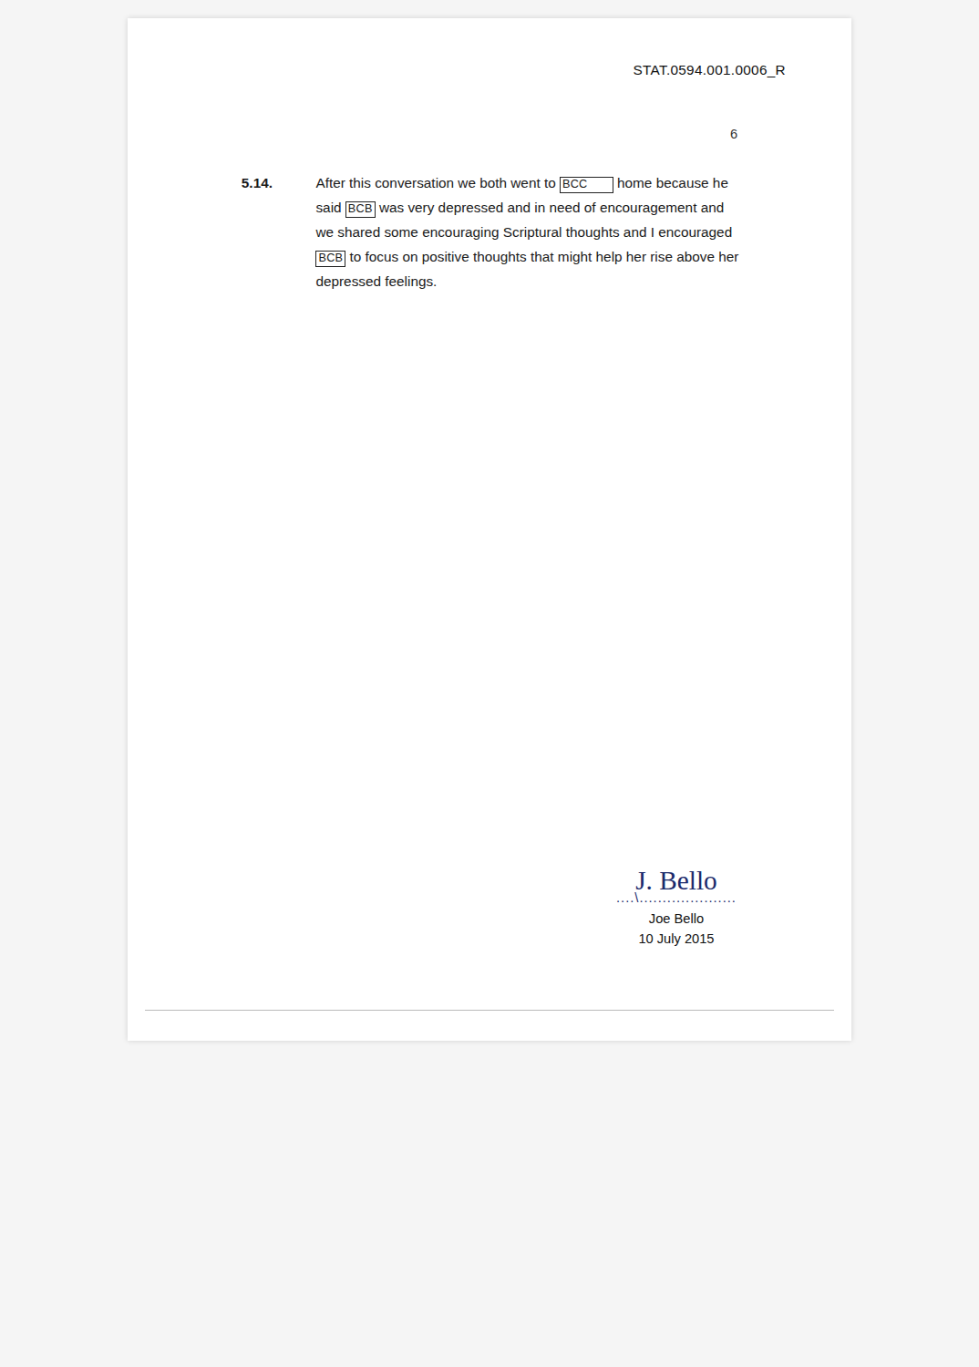STAT.0594.001.0006_R
6
5.14.
After this conversation we both went to BCC home because he said BCB was very depressed and in need of encouragement and we shared some encouraging Scriptural thoughts and I encouraged BCB to focus on positive thoughts that might help her rise above her depressed feelings.
J. Bello
....\.....................
Joe Bello
10 July 2015